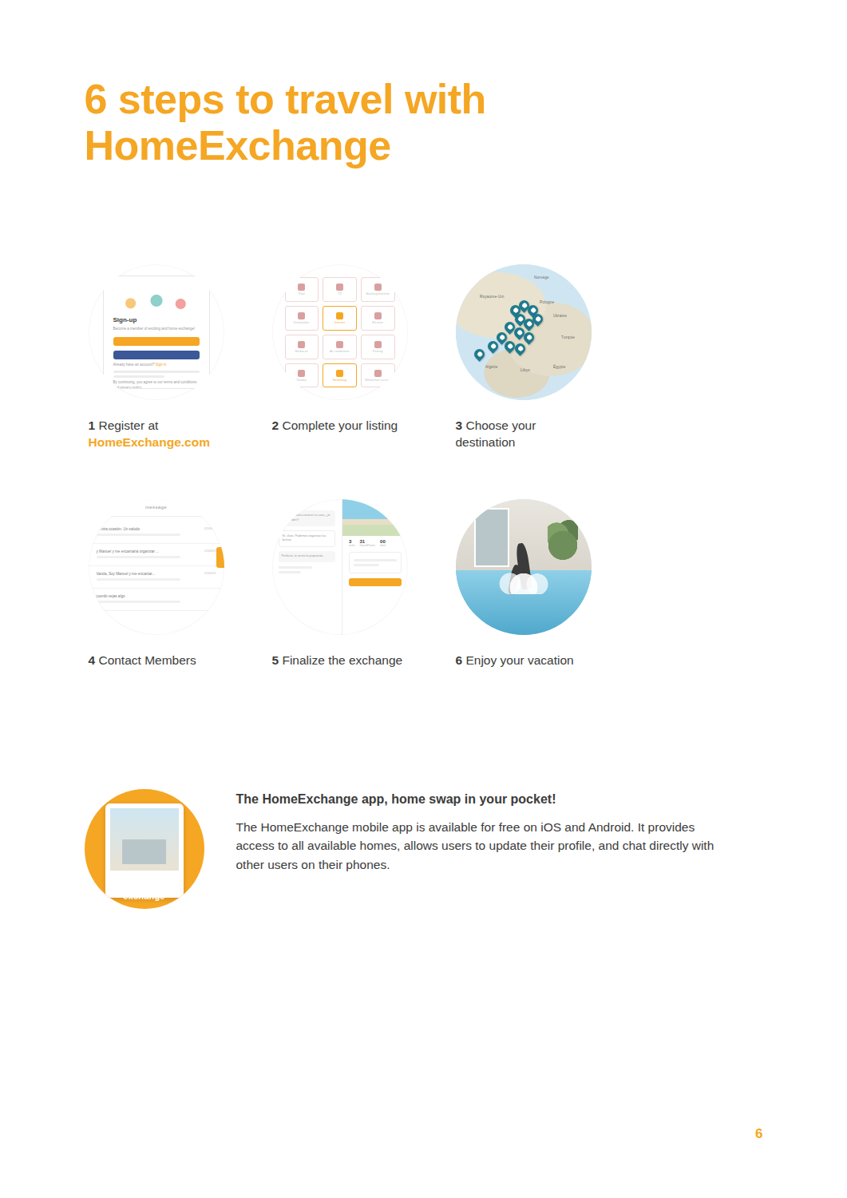6 steps to travel with
HomeExchange
Sign-up
Become a member of exciting and home exchange!
Already have an account? Sign in
By continuing, you agree to our terms and conditions and privacy policy.
1 Register at
HomeExchange.com
Pool
TV
Washing machine
Dishwasher
Internet
Elevator
Barbecue
Air conditioner
Parking
Garden
Swimming
Wheelchair access
2 Complete your listing
Norvège Royaume-Uni Pologne Ukraine Turquie Algérie Libye Égypte
3 Choose your destination
message
en otra ocasión. Un saludo
12/03/19
y Manuel y me encantaría organizar ...
12/03/19
Vanda, Soy Manuel y me encantar...
12/03/19
cuerdo vejas algo
4 Contact Members
Nos encantaría conocer tu casa, ¿te parece bien?
Sí, claro. Podemos organizar las fechas.
Perfecto, te envío la propuesta.
3 nuits
31 GuestPoints
00 total
5 Finalize the exchange
6 Enjoy your vacation
home
exchange
The HomeExchange app, home swap in your pocket!
The HomeExchange mobile app is available for free on iOS and Android. It provides access to all available homes, allows users to update their profile, and chat directly with other users on their phones.
6